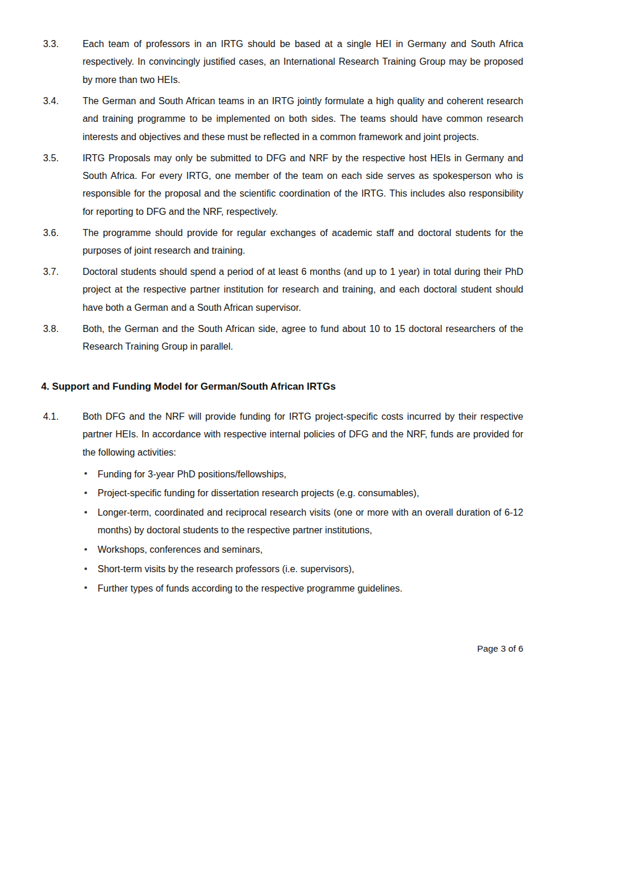3.3. Each team of professors in an IRTG should be based at a single HEI in Germany and South Africa respectively. In convincingly justified cases, an International Research Training Group may be proposed by more than two HEIs.
3.4. The German and South African teams in an IRTG jointly formulate a high quality and coherent research and training programme to be implemented on both sides. The teams should have common research interests and objectives and these must be reflected in a common framework and joint projects.
3.5. IRTG Proposals may only be submitted to DFG and NRF by the respective host HEIs in Germany and South Africa. For every IRTG, one member of the team on each side serves as spokesperson who is responsible for the proposal and the scientific coordination of the IRTG. This includes also responsibility for reporting to DFG and the NRF, respectively.
3.6. The programme should provide for regular exchanges of academic staff and doctoral students for the purposes of joint research and training.
3.7. Doctoral students should spend a period of at least 6 months (and up to 1 year) in total during their PhD project at the respective partner institution for research and training, and each doctoral student should have both a German and a South African supervisor.
3.8. Both, the German and the South African side, agree to fund about 10 to 15 doctoral researchers of the Research Training Group in parallel.
4. Support and Funding Model for German/South African IRTGs
4.1. Both DFG and the NRF will provide funding for IRTG project-specific costs incurred by their respective partner HEIs. In accordance with respective internal policies of DFG and the NRF, funds are provided for the following activities:
Funding for 3-year PhD positions/fellowships,
Project-specific funding for dissertation research projects (e.g. consumables),
Longer-term, coordinated and reciprocal research visits (one or more with an overall duration of 6-12 months) by doctoral students to the respective partner institutions,
Workshops, conferences and seminars,
Short-term visits by the research professors (i.e. supervisors),
Further types of funds according to the respective programme guidelines.
Page 3 of 6